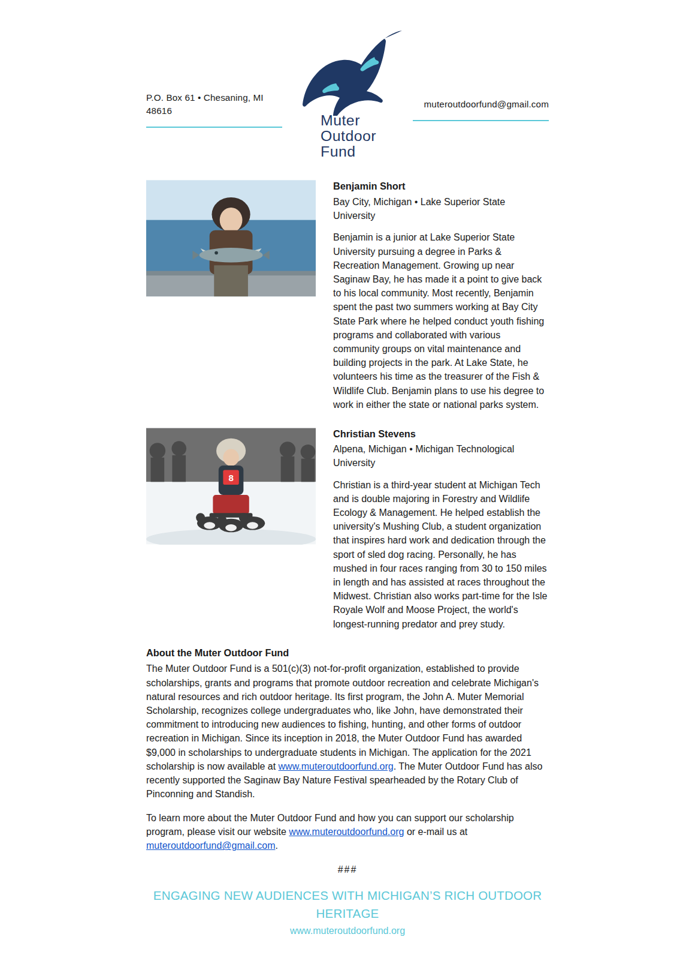P.O. Box 61 • Chesaning, MI 48616
Muter
Outdoor
Fund
muteroutdoorfund@gmail.com
Benjamin Short
Bay City, Michigan • Lake Superior State University
Benjamin is a junior at Lake Superior State University pursuing a degree in Parks & Recreation Management. Growing up near Saginaw Bay, he has made it a point to give back to his local community. Most recently, Benjamin spent the past two summers working at Bay City State Park where he helped conduct youth fishing programs and collaborated with various community groups on vital maintenance and building projects in the park. At Lake State, he volunteers his time as the treasurer of the Fish & Wildlife Club. Benjamin plans to use his degree to work in either the state or national parks system.
8
Christian Stevens
Alpena, Michigan • Michigan Technological University
Christian is a third-year student at Michigan Tech and is double majoring in Forestry and Wildlife Ecology & Management. He helped establish the university's Mushing Club, a student organization that inspires hard work and dedication through the sport of sled dog racing. Personally, he has mushed in four races ranging from 30 to 150 miles in length and has assisted at races throughout the Midwest. Christian also works part-time for the Isle Royale Wolf and Moose Project, the world's longest-running predator and prey study.
About the Muter Outdoor Fund
The Muter Outdoor Fund is a 501(c)(3) not-for-profit organization, established to provide scholarships, grants and programs that promote outdoor recreation and celebrate Michigan's natural resources and rich outdoor heritage. Its first program, the John A. Muter Memorial Scholarship, recognizes college undergraduates who, like John, have demonstrated their commitment to introducing new audiences to fishing, hunting, and other forms of outdoor recreation in Michigan. Since its inception in 2018, the Muter Outdoor Fund has awarded $9,000 in scholarships to undergraduate students in Michigan. The application for the 2021 scholarship is now available at www.muteroutdoorfund.org. The Muter Outdoor Fund has also recently supported the Saginaw Bay Nature Festival spearheaded by the Rotary Club of Pinconning and Standish.
To learn more about the Muter Outdoor Fund and how you can support our scholarship program, please visit our website www.muteroutdoorfund.org or e-mail us at muteroutdoorfund@gmail.com.
###
ENGAGING NEW AUDIENCES WITH MICHIGAN’S RICH OUTDOOR HERITAGE
www.muteroutdoorfund.org